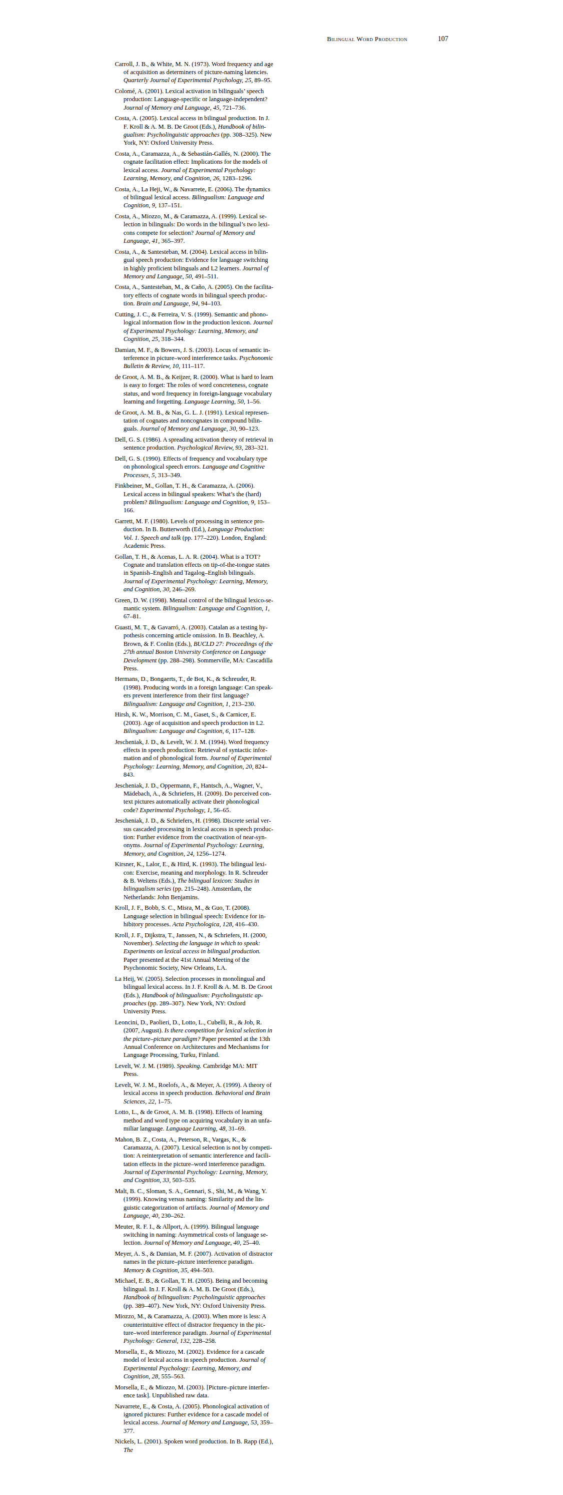Bilingual Word Production 107
Carroll, J. B., & White, M. N. (1973). Word frequency and age of acquisition as determiners of picture-naming latencies. Quarterly Journal of Experimental Psychology, 25, 89–95.
Colomé, A. (2001). Lexical activation in bilinguals’ speech production: Language-specific or language-independent? Journal of Memory and Language, 45, 721–736.
Costa, A. (2005). Lexical access in bilingual production. In J. F. Kroll & A. M. B. De Groot (Eds.), Handbook of bilingualism: Psycholinguistic approaches (pp. 308–325). New York, NY: Oxford University Press.
Costa, A., Caramazza, A., & Sebastián-Gallés, N. (2000). The cognate facilitation effect: Implications for the models of lexical access. Journal of Experimental Psychology: Learning, Memory, and Cognition, 26, 1283–1296.
Costa, A., La Heji, W., & Navarrete, E. (2006). The dynamics of bilingual lexical access. Bilingualism: Language and Cognition, 9, 137–151.
Costa, A., Miozzo, M., & Caramazza, A. (1999). Lexical selection in bilinguals: Do words in the bilingual’s two lexicons compete for selection? Journal of Memory and Language, 41, 365–397.
Costa, A., & Santesteban, M. (2004). Lexical access in bilingual speech production: Evidence for language switching in highly proficient bilinguals and L2 learners. Journal of Memory and Language, 50, 491–511.
Costa, A., Santesteban, M., & Caño, A. (2005). On the facilitatory effects of cognate words in bilingual speech production. Brain and Language, 94, 94–103.
Cutting, J. C., & Ferreira, V. S. (1999). Semantic and phonological information flow in the production lexicon. Journal of Experimental Psychology: Learning, Memory, and Cognition, 25, 318–344.
Damian, M. F., & Bowers, J. S. (2003). Locus of semantic interference in picture–word interference tasks. Psychonomic Bulletin & Review, 10, 111–117.
de Groot, A. M. B., & Keijzer, R. (2000). What is hard to learn is easy to forget: The roles of word concreteness, cognate status, and word frequency in foreign-language vocabulary learning and forgetting. Language Learning, 50, 1–56.
de Groot, A. M. B., & Nas, G. L. J. (1991). Lexical representation of cognates and noncognates in compound bilinguals. Journal of Memory and Language, 30, 90–123.
Dell, G. S. (1986). A spreading activation theory of retrieval in sentence production. Psychological Review, 93, 283–321.
Dell, G. S. (1990). Effects of frequency and vocabulary type on phonological speech errors. Language and Cognitive Processes, 5, 313–349.
Finkbeiner, M., Gollan, T. H., & Caramazza, A. (2006). Lexical access in bilingual speakers: What’s the (hard) problem? Bilingualism: Language and Cognition, 9, 153–166.
Garrett, M. F. (1980). Levels of processing in sentence production. In B. Butterworth (Ed.), Language Production: Vol. 1. Speech and talk (pp. 177–220). London, England: Academic Press.
Gollan, T. H., & Acenas, L. A. R. (2004). What is a TOT? Cognate and translation effects on tip-of-the-tongue states in Spanish–English and Tagalog–English bilinguals. Journal of Experimental Psychology: Learning, Memory, and Cognition, 30, 246–269.
Green, D. W. (1998). Mental control of the bilingual lexico-semantic system. Bilingualism: Language and Cognition, 1, 67–81.
Guasti, M. T., & Gavarró, A. (2003). Catalan as a testing hypothesis concerning article omission. In B. Beachley, A. Brown, & F. Conlin (Eds.), BUCLD 27: Proceedings of the 27th annual Boston University Conference on Language Development (pp. 288–298). Sommerville, MA: Cascadilla Press.
Hermans, D., Bongaerts, T., de Bot, K., & Schreuder, R. (1998). Producing words in a foreign language: Can speakers prevent interference from their first language? Bilingualism: Language and Cognition, 1, 213–230.
Hirsh, K. W., Morrison, C. M., Gaset, S., & Carnicer, E. (2003). Age of acquisition and speech production in L2. Bilingualism: Language and Cognition, 6, 117–128.
Jescheniak, J. D., & Levelt, W. J. M. (1994). Word frequency effects in speech production: Retrieval of syntactic information and of phonological form. Journal of Experimental Psychology: Learning, Memory, and Cognition, 20, 824–843.
Jescheniak, J. D., Oppermann, F., Hantsch, A., Wagner, V., Mädebach, A., & Schriefers, H. (2009). Do perceived context pictures automatically activate their phonological code? Experimental Psychology, 1, 56–65.
Jescheniak, J. D., & Schriefers, H. (1998). Discrete serial versus cascaded processing in lexical access in speech production: Further evidence from the coactivation of near-synonyms. Journal of Experimental Psychology: Learning, Memory, and Cognition, 24, 1256–1274.
Kirsner, K., Lalor, E., & Hird, K. (1993). The bilingual lexicon: Exercise, meaning and morphology. In R. Schreuder & B. Weltens (Eds.), The bilingual lexicon: Studies in bilingualism series (pp. 215–248). Amsterdam, the Netherlands: John Benjamins.
Kroll, J. F., Bobb, S. C., Misra, M., & Guo, T. (2008). Language selection in bilingual speech: Evidence for inhibitory processes. Acta Psychologica, 128, 416–430.
Kroll, J. F., Dijkstra, T., Janssen, N., & Schriefers, H. (2000, November). Selecting the language in which to speak: Experiments on lexical access in bilingual production. Paper presented at the 41st Annual Meeting of the Psychonomic Society, New Orleans, LA.
La Heij, W. (2005). Selection processes in monolingual and bilingual lexical access. In J. F. Kroll & A. M. B. De Groot (Eds.), Handbook of bilingualism: Psycholinguistic approaches (pp. 289–307). New York, NY: Oxford University Press.
Leoncini, D., Paolieri, D., Lotto, L., Cubelli, R., & Job, R. (2007, August). Is there competition for lexical selection in the picture–picture paradigm? Paper presented at the 13th Annual Conference on Architectures and Mechanisms for Language Processing, Turku, Finland.
Levelt, W. J. M. (1989). Speaking. Cambridge MA: MIT Press.
Levelt, W. J. M., Roelofs, A., & Meyer, A. (1999). A theory of lexical access in speech production. Behavioral and Brain Sciences, 22, 1–75.
Lotto, L., & de Groot, A. M. B. (1998). Effects of learning method and word type on acquiring vocabulary in an unfamiliar language. Language Learning, 48, 31–69.
Mahon, B. Z., Costa, A., Peterson, R., Vargas, K., & Caramazza, A. (2007). Lexical selection is not by competition: A reinterpretation of semantic interference and facilitation effects in the picture–word interference paradigm. Journal of Experimental Psychology: Learning, Memory, and Cognition, 33, 503–535.
Malt, B. C., Sloman, S. A., Gennari, S., Shi, M., & Wang, Y. (1999). Knowing versus naming: Similarity and the linguistic categorization of artifacts. Journal of Memory and Language, 40, 230–262.
Meuter, R. F. I., & Allport, A. (1999). Bilingual language switching in naming: Asymmetrical costs of language selection. Journal of Memory and Language, 40, 25–40.
Meyer, A. S., & Damian, M. F. (2007). Activation of distractor names in the picture–picture interference paradigm. Memory & Cognition, 35, 494–503.
Michael, E. B., & Gollan, T. H. (2005). Being and becoming bilingual. In J. F. Kroll & A. M. B. De Groot (Eds.), Handbook of bilingualism: Psycholinguistic approaches (pp. 389–407). New York, NY: Oxford University Press.
Miozzo, M., & Caramazza, A. (2003). When more is less: A counterintuitive effect of distractor frequency in the picture–word interference paradigm. Journal of Experimental Psychology: General, 132, 228–258.
Morsella, E., & Miozzo, M. (2002). Evidence for a cascade model of lexical access in speech production. Journal of Experimental Psychology: Learning, Memory, and Cognition, 28, 555–563.
Morsella, E., & Miozzo, M. (2003). [Picture–picture interference task]. Unpublished raw data.
Navarrete, E., & Costa, A. (2005). Phonological activation of ignored pictures: Further evidence for a cascade model of lexical access. Journal of Memory and Language, 53, 359–377.
Nickels, L. (2001). Spoken word production. In B. Rapp (Ed.), The